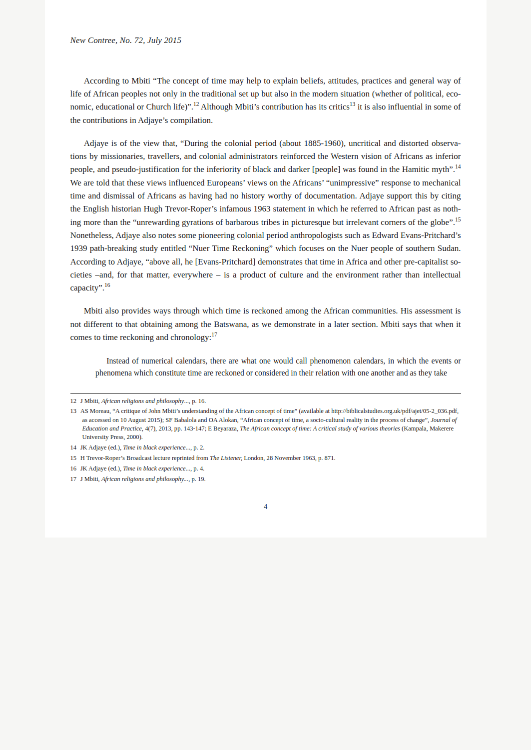New Contree, No. 72, July 2015
According to Mbiti “The concept of time may help to explain beliefs, attitudes, practices and general way of life of African peoples not only in the traditional set up but also in the modern situation (whether of political, economic, educational or Church life)”.12 Although Mbiti’s contribution has its critics13 it is also influential in some of the contributions in Adjaye’s compilation.
Adjaye is of the view that, “During the colonial period (about 1885-1960), uncritical and distorted observations by missionaries, travellers, and colonial administrators reinforced the Western vision of Africans as inferior people, and pseudo-justification for the inferiority of black and darker [people] was found in the Hamitic myth”.14 We are told that these views influenced Europeans’ views on the Africans’ “unimpressive” response to mechanical time and dismissal of Africans as having had no history worthy of documentation. Adjaye support this by citing the English historian Hugh Trevor-Roper’s infamous 1963 statement in which he referred to African past as nothing more than the “unrewarding gyrations of barbarous tribes in picturesque but irrelevant corners of the globe”.15 Nonetheless, Adjaye also notes some pioneering colonial period anthropologists such as Edward Evans-Pritchard’s 1939 path-breaking study entitled “Nuer Time Reckoning” which focuses on the Nuer people of southern Sudan. According to Adjaye, “above all, he [Evans-Pritchard] demonstrates that time in Africa and other pre-capitalist societies –and, for that matter, everywhere – is a product of culture and the environment rather than intellectual capacity”.16
Mbiti also provides ways through which time is reckoned among the African communities. His assessment is not different to that obtaining among the Batswana, as we demonstrate in a later section. Mbiti says that when it comes to time reckoning and chronology:17
Instead of numerical calendars, there are what one would call phenomenon calendars, in which the events or phenomena which constitute time are reckoned or considered in their relation with one another and as they take
12 J Mbiti, African religions and philosophy..., p. 16.
13 AS Moreau, “A critique of John Mbiti’s understanding of the African concept of time” (available at http://biblicalstudies.org.uk/pdf/ajet/05-2_036.pdf, as accessed on 10 August 2015); SF Babalola and OA Alokan, “African concept of time, a socio-cultural reality in the process of change”, Journal of Education and Practice, 4(7), 2013, pp. 143-147; E Beyaraza, The African concept of time: A critical study of various theories (Kampala, Makerere University Press, 2000).
14 JK Adjaye (ed.), Time in black experience..., p. 2.
15 H Trevor-Roper’s Broadcast lecture reprinted from The Listener, London, 28 November 1963, p. 871.
16 JK Adjaye (ed.), Time in black experience..., p. 4.
17 J Mbiti, African religions and philosophy..., p. 19.
4